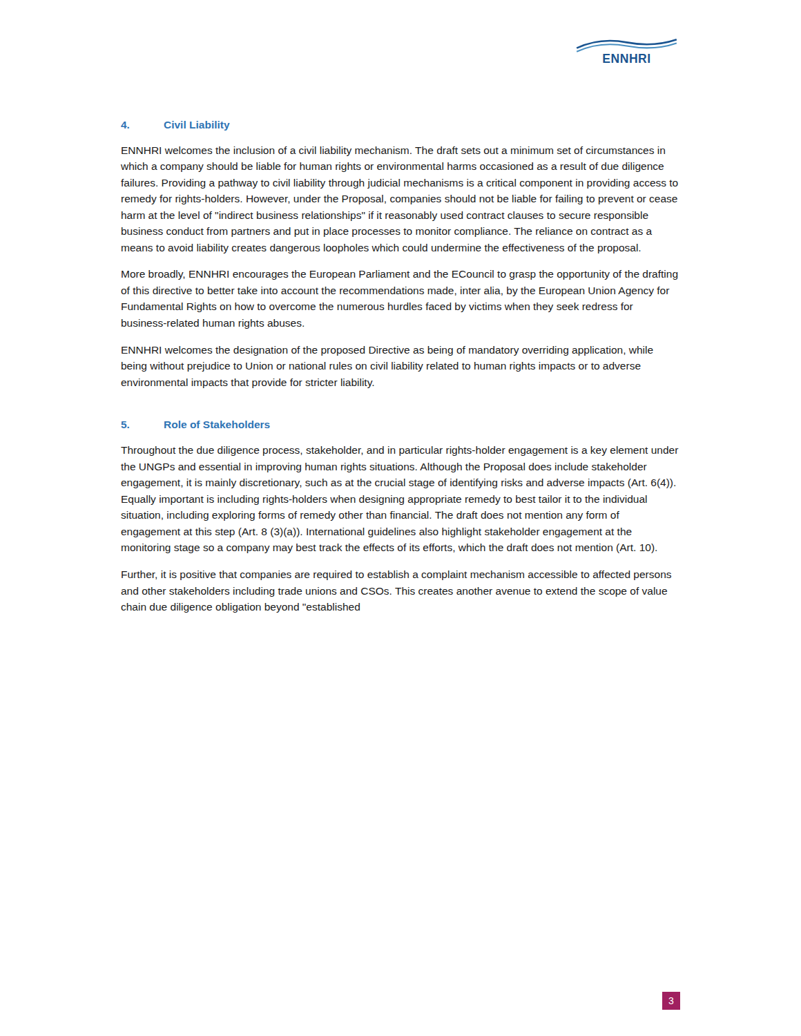ENNHRI
4. Civil Liability
ENNHRI welcomes the inclusion of a civil liability mechanism. The draft sets out a minimum set of circumstances in which a company should be liable for human rights or environmental harms occasioned as a result of due diligence failures. Providing a pathway to civil liability through judicial mechanisms is a critical component in providing access to remedy for rights-holders. However, under the Proposal, companies should not be liable for failing to prevent or cease harm at the level of "indirect business relationships" if it reasonably used contract clauses to secure responsible business conduct from partners and put in place processes to monitor compliance. The reliance on contract as a means to avoid liability creates dangerous loopholes which could undermine the effectiveness of the proposal.
More broadly, ENNHRI encourages the European Parliament and the ECouncil to grasp the opportunity of the drafting of this directive to better take into account the recommendations made, inter alia, by the European Union Agency for Fundamental Rights on how to overcome the numerous hurdles faced by victims when they seek redress for business-related human rights abuses.
ENNHRI welcomes the designation of the proposed Directive as being of mandatory overriding application, while being without prejudice to Union or national rules on civil liability related to human rights impacts or to adverse environmental impacts that provide for stricter liability.
5. Role of Stakeholders
Throughout the due diligence process, stakeholder, and in particular rights-holder engagement is a key element under the UNGPs and essential in improving human rights situations. Although the Proposal does include stakeholder engagement, it is mainly discretionary, such as at the crucial stage of identifying risks and adverse impacts (Art. 6(4)). Equally important is including rights-holders when designing appropriate remedy to best tailor it to the individual situation, including exploring forms of remedy other than financial. The draft does not mention any form of engagement at this step (Art. 8 (3)(a)). International guidelines also highlight stakeholder engagement at the monitoring stage so a company may best track the effects of its efforts, which the draft does not mention (Art. 10).
Further, it is positive that companies are required to establish a complaint mechanism accessible to affected persons and other stakeholders including trade unions and CSOs. This creates another avenue to extend the scope of value chain due diligence obligation beyond "established
3